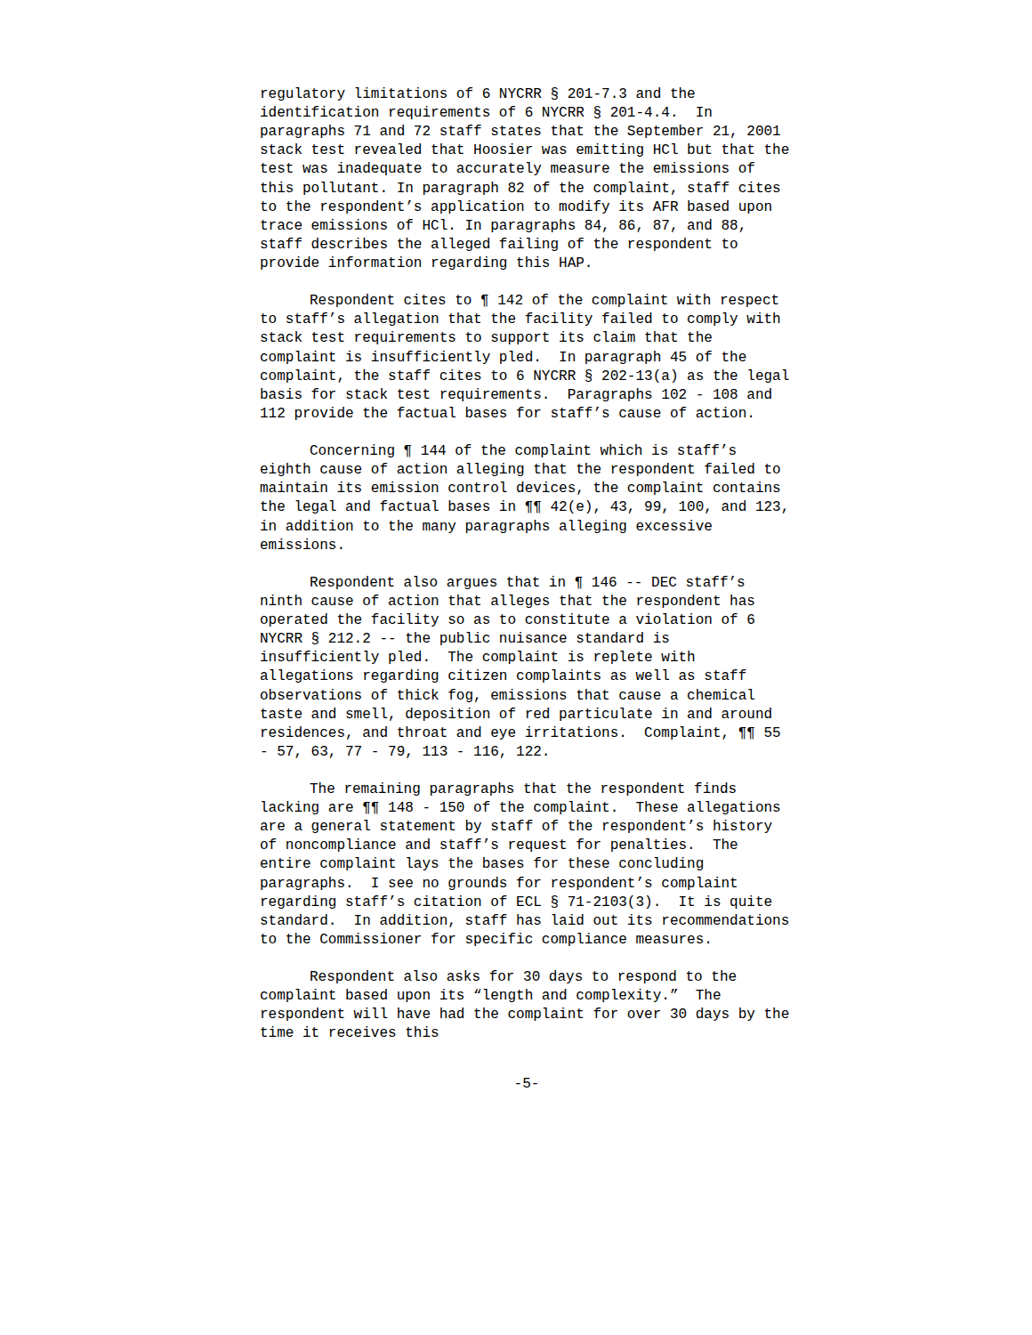regulatory limitations of 6 NYCRR § 201-7.3 and the identification requirements of 6 NYCRR § 201-4.4. In paragraphs 71 and 72 staff states that the September 21, 2001 stack test revealed that Hoosier was emitting HCl but that the test was inadequate to accurately measure the emissions of this pollutant. In paragraph 82 of the complaint, staff cites to the respondent’s application to modify its AFR based upon trace emissions of HCl. In paragraphs 84, 86, 87, and 88, staff describes the alleged failing of the respondent to provide information regarding this HAP.
Respondent cites to ¶ 142 of the complaint with respect to staff’s allegation that the facility failed to comply with stack test requirements to support its claim that the complaint is insufficiently pled. In paragraph 45 of the complaint, the staff cites to 6 NYCRR § 202-13(a) as the legal basis for stack test requirements. Paragraphs 102 - 108 and 112 provide the factual bases for staff’s cause of action.
Concerning ¶ 144 of the complaint which is staff’s eighth cause of action alleging that the respondent failed to maintain its emission control devices, the complaint contains the legal and factual bases in ¶¶ 42(e), 43, 99, 100, and 123, in addition to the many paragraphs alleging excessive emissions.
Respondent also argues that in ¶ 146 -- DEC staff’s ninth cause of action that alleges that the respondent has operated the facility so as to constitute a violation of 6 NYCRR § 212.2 -- the public nuisance standard is insufficiently pled. The complaint is replete with allegations regarding citizen complaints as well as staff observations of thick fog, emissions that cause a chemical taste and smell, deposition of red particulate in and around residences, and throat and eye irritations. Complaint, ¶¶ 55 - 57, 63, 77 - 79, 113 - 116, 122.
The remaining paragraphs that the respondent finds lacking are ¶¶ 148 - 150 of the complaint. These allegations are a general statement by staff of the respondent’s history of noncompliance and staff’s request for penalties. The entire complaint lays the bases for these concluding paragraphs. I see no grounds for respondent’s complaint regarding staff’s citation of ECL § 71-2103(3). It is quite standard. In addition, staff has laid out its recommendations to the Commissioner for specific compliance measures.
Respondent also asks for 30 days to respond to the complaint based upon its “length and complexity.” The respondent will have had the complaint for over 30 days by the time it receives this
-5-